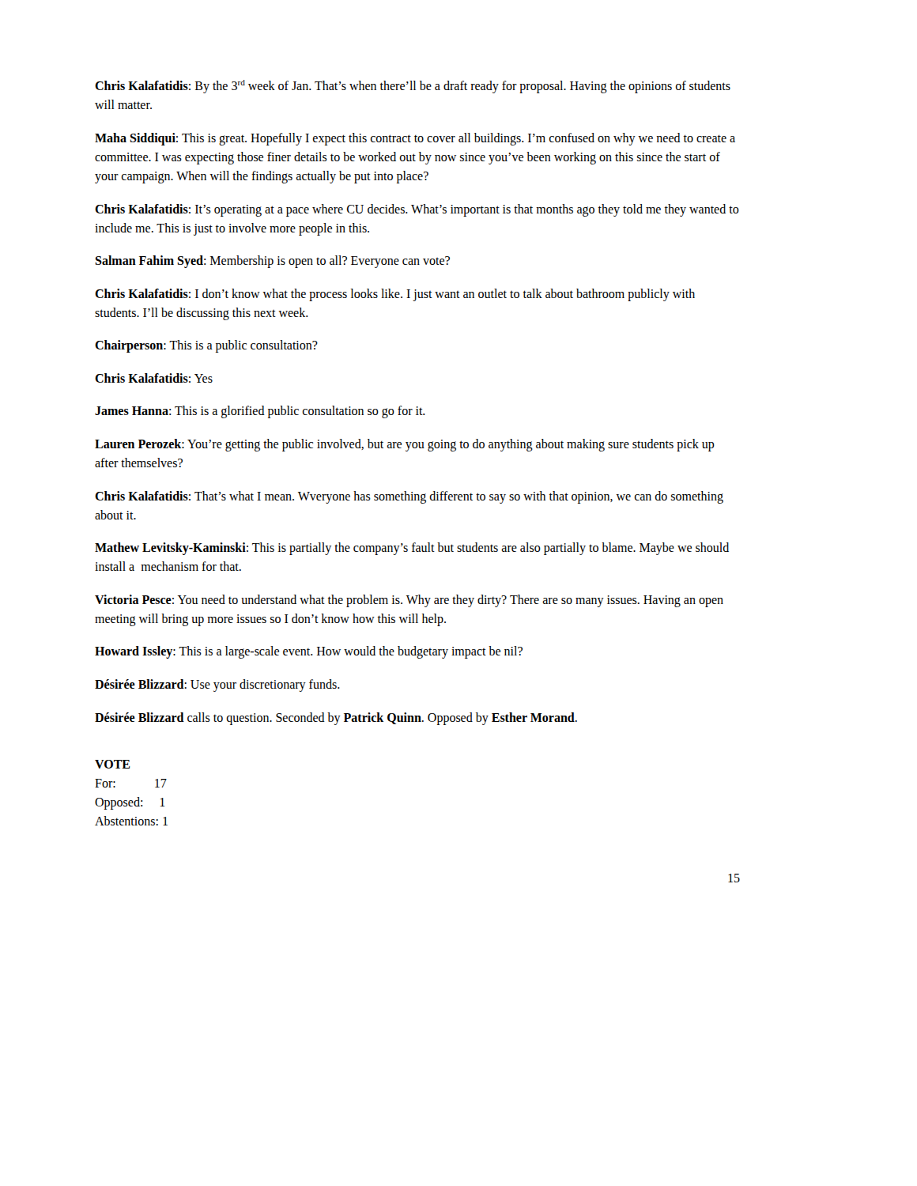Chris Kalafatidis: By the 3rd week of Jan. That’s when there’ll be a draft ready for proposal. Having the opinions of students will matter.
Maha Siddiqui: This is great. Hopefully I expect this contract to cover all buildings. I’m confused on why we need to create a committee. I was expecting those finer details to be worked out by now since you’ve been working on this since the start of your campaign. When will the findings actually be put into place?
Chris Kalafatidis: It’s operating at a pace where CU decides. What’s important is that months ago they told me they wanted to include me. This is just to involve more people in this.
Salman Fahim Syed: Membership is open to all? Everyone can vote?
Chris Kalafatidis: I don’t know what the process looks like. I just want an outlet to talk about bathroom publicly with students. I’ll be discussing this next week.
Chairperson: This is a public consultation?
Chris Kalafatidis: Yes
James Hanna: This is a glorified public consultation so go for it.
Lauren Perozek: You’re getting the public involved, but are you going to do anything about making sure students pick up after themselves?
Chris Kalafatidis: That’s what I mean. Wveryone has something different to say so with that opinion, we can do something about it.
Mathew Levitsky-Kaminski: This is partially the company’s fault but students are also partially to blame. Maybe we should install a mechanism for that.
Victoria Pesce: You need to understand what the problem is. Why are they dirty? There are so many issues. Having an open meeting will bring up more issues so I don’t know how this will help.
Howard Issley: This is a large-scale event. How would the budgetary impact be nil?
Désirée Blizzard: Use your discretionary funds.
Désirée Blizzard calls to question. Seconded by Patrick Quinn. Opposed by Esther Morand.
VOTE
For: 17
Opposed: 1
Abstentions: 1
15